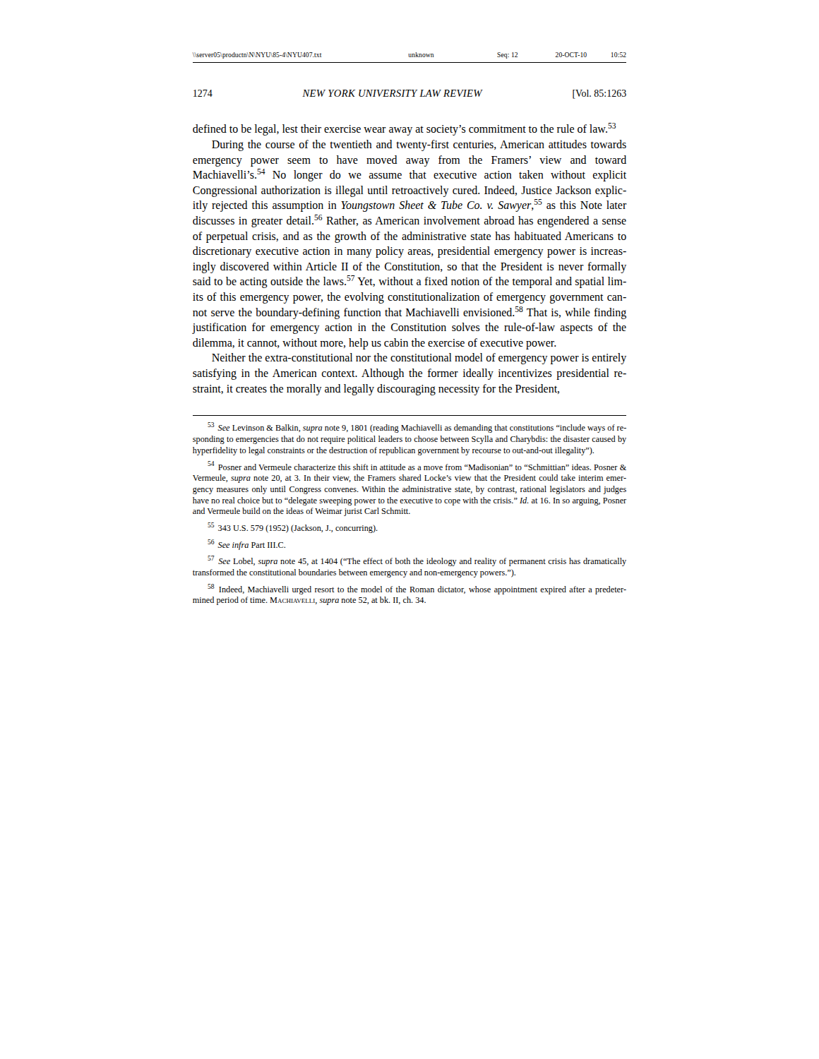\\server05\productn\N\NYU\85-4\NYU407.txt unknown Seq: 12 20-OCT-10 10:52
1274 NEW YORK UNIVERSITY LAW REVIEW [Vol. 85:1263
defined to be legal, lest their exercise wear away at society’s commitment to the rule of law.53
During the course of the twentieth and twenty-first centuries, American attitudes towards emergency power seem to have moved away from the Framers’ view and toward Machiavelli’s.54 No longer do we assume that executive action taken without explicit Congressional authorization is illegal until retroactively cured. Indeed, Justice Jackson explicitly rejected this assumption in Youngstown Sheet & Tube Co. v. Sawyer,55 as this Note later discusses in greater detail.56 Rather, as American involvement abroad has engendered a sense of perpetual crisis, and as the growth of the administrative state has habituated Americans to discretionary executive action in many policy areas, presidential emergency power is increasingly discovered within Article II of the Constitution, so that the President is never formally said to be acting outside the laws.57 Yet, without a fixed notion of the temporal and spatial limits of this emergency power, the evolving constitutionalization of emergency government cannot serve the boundary-defining function that Machiavelli envisioned.58 That is, while finding justification for emergency action in the Constitution solves the rule-of-law aspects of the dilemma, it cannot, without more, help us cabin the exercise of executive power.
Neither the extra-constitutional nor the constitutional model of emergency power is entirely satisfying in the American context. Although the former ideally incentivizes presidential restraint, it creates the morally and legally discouraging necessity for the President,
53 See Levinson & Balkin, supra note 9, 1801 (reading Machiavelli as demanding that constitutions “include ways of responding to emergencies that do not require political leaders to choose between Scylla and Charybdis: the disaster caused by hyperfidelity to legal constraints or the destruction of republican government by recourse to out-and-out illegality”).
54 Posner and Vermeule characterize this shift in attitude as a move from “Madisonian” to “Schmittian” ideas. Posner & Vermeule, supra note 20, at 3. In their view, the Framers shared Locke’s view that the President could take interim emergency measures only until Congress convenes. Within the administrative state, by contrast, rational legislators and judges have no real choice but to “delegate sweeping power to the executive to cope with the crisis.” Id. at 16. In so arguing, Posner and Vermeule build on the ideas of Weimar jurist Carl Schmitt.
55 343 U.S. 579 (1952) (Jackson, J., concurring).
56 See infra Part III.C.
57 See Lobel, supra note 45, at 1404 (“The effect of both the ideology and reality of permanent crisis has dramatically transformed the constitutional boundaries between emergency and non-emergency powers.”).
58 Indeed, Machiavelli urged resort to the model of the Roman dictator, whose appointment expired after a predetermined period of time. Machiavelli, supra note 52, at bk. II, ch. 34.